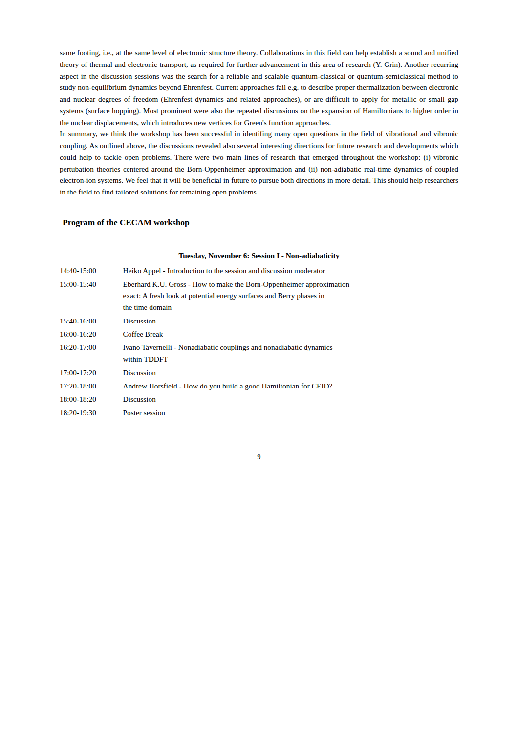same footing, i.e., at the same level of electronic structure theory. Collaborations in this field can help establish a sound and unified theory of thermal and electronic transport, as required for further advancement in this area of research (Y. Grin). Another recurring aspect in the discussion sessions was the search for a reliable and scalable quantum-classical or quantum-semiclassical method to study non-equilibrium dynamics beyond Ehrenfest. Current approaches fail e.g. to describe proper thermalization between electronic and nuclear degrees of freedom (Ehrenfest dynamics and related approaches), or are difficult to apply for metallic or small gap systems (surface hopping). Most prominent were also the repeated discussions on the expansion of Hamiltonians to higher order in the nuclear displacements, which introduces new vertices for Green's function approaches.
In summary, we think the workshop has been successful in identifing many open questions in the field of vibrational and vibronic coupling. As outlined above, the discussions revealed also several interesting directions for future research and developments which could help to tackle open problems. There were two main lines of research that emerged throughout the workshop: (i) vibronic pertubation theories centered around the Born-Oppenheimer approximation and (ii) non-adiabatic real-time dynamics of coupled electron-ion systems. We feel that it will be beneficial in future to pursue both directions in more detail. This should help researchers in the field to find tailored solutions for remaining open problems.
Program of the CECAM workshop
Tuesday, November 6: Session I - Non-adiabaticity
| 14:40-15:00 | Heiko Appel - Introduction to the session and discussion moderator |
| 15:00-15:40 | Eberhard K.U. Gross - How to make the Born-Oppenheimer approximation exact: A fresh look at potential energy surfaces and Berry phases in the time domain |
| 15:40-16:00 | Discussion |
| 16:00-16:20 | Coffee Break |
| 16:20-17:00 | Ivano Tavernelli - Nonadiabatic couplings and nonadiabatic dynamics within TDDFT |
| 17:00-17:20 | Discussion |
| 17:20-18:00 | Andrew Horsfield - How do you build a good Hamiltonian for CEID? |
| 18:00-18:20 | Discussion |
| 18:20-19:30 | Poster session |
9